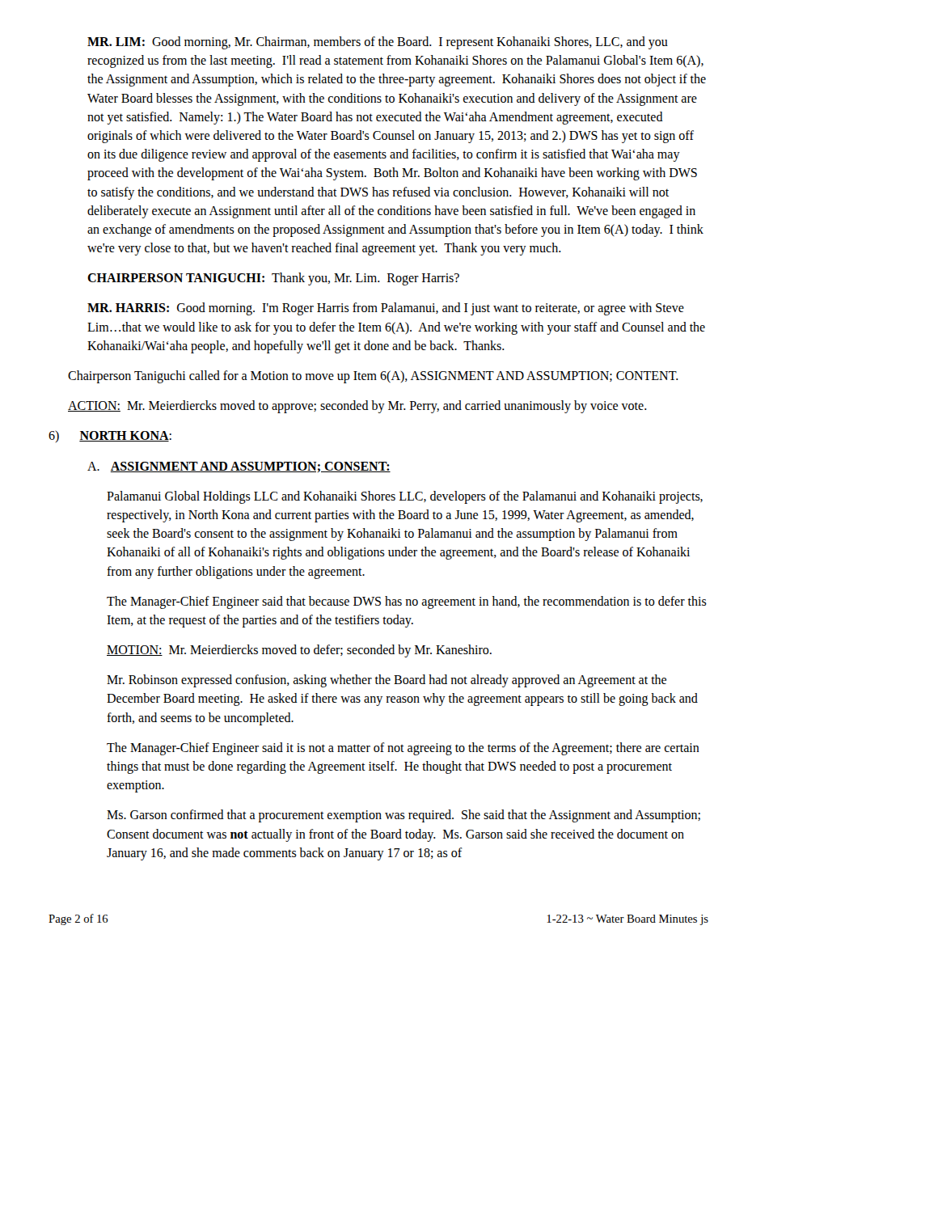MR. LIM: Good morning, Mr. Chairman, members of the Board. I represent Kohanaiki Shores, LLC, and you recognized us from the last meeting. I'll read a statement from Kohanaiki Shores on the Palamanui Global's Item 6(A), the Assignment and Assumption, which is related to the three-party agreement. Kohanaiki Shores does not object if the Water Board blesses the Assignment, with the conditions to Kohanaiki's execution and delivery of the Assignment are not yet satisfied. Namely: 1.) The Water Board has not executed the Wai‘aha Amendment agreement, executed originals of which were delivered to the Water Board's Counsel on January 15, 2013; and 2.) DWS has yet to sign off on its due diligence review and approval of the easements and facilities, to confirm it is satisfied that Wai‘aha may proceed with the development of the Wai‘aha System. Both Mr. Bolton and Kohanaiki have been working with DWS to satisfy the conditions, and we understand that DWS has refused via conclusion. However, Kohanaiki will not deliberately execute an Assignment until after all of the conditions have been satisfied in full. We've been engaged in an exchange of amendments on the proposed Assignment and Assumption that's before you in Item 6(A) today. I think we're very close to that, but we haven't reached final agreement yet. Thank you very much.
CHAIRPERSON TANIGUCHI: Thank you, Mr. Lim. Roger Harris?
MR. HARRIS: Good morning. I'm Roger Harris from Palamanui, and I just want to reiterate, or agree with Steve Lim…that we would like to ask for you to defer the Item 6(A). And we're working with your staff and Counsel and the Kohanaiki/Wai‘aha people, and hopefully we'll get it done and be back. Thanks.
Chairperson Taniguchi called for a Motion to move up Item 6(A), ASSIGNMENT AND ASSUMPTION; CONTENT.
ACTION: Mr. Meierdiercks moved to approve; seconded by Mr. Perry, and carried unanimously by voice vote.
6) NORTH KONA:
A. ASSIGNMENT AND ASSUMPTION; CONSENT:
Palamanui Global Holdings LLC and Kohanaiki Shores LLC, developers of the Palamanui and Kohanaiki projects, respectively, in North Kona and current parties with the Board to a June 15, 1999, Water Agreement, as amended, seek the Board's consent to the assignment by Kohanaiki to Palamanui and the assumption by Palamanui from Kohanaiki of all of Kohanaiki's rights and obligations under the agreement, and the Board's release of Kohanaiki from any further obligations under the agreement.
The Manager-Chief Engineer said that because DWS has no agreement in hand, the recommendation is to defer this Item, at the request of the parties and of the testifiers today.
MOTION: Mr. Meierdiercks moved to defer; seconded by Mr. Kaneshiro.
Mr. Robinson expressed confusion, asking whether the Board had not already approved an Agreement at the December Board meeting. He asked if there was any reason why the agreement appears to still be going back and forth, and seems to be uncompleted.
The Manager-Chief Engineer said it is not a matter of not agreeing to the terms of the Agreement; there are certain things that must be done regarding the Agreement itself. He thought that DWS needed to post a procurement exemption.
Ms. Garson confirmed that a procurement exemption was required. She said that the Assignment and Assumption; Consent document was not actually in front of the Board today. Ms. Garson said she received the document on January 16, and she made comments back on January 17 or 18; as of
Page 2 of 16 1-22-13 ~ Water Board Minutes js